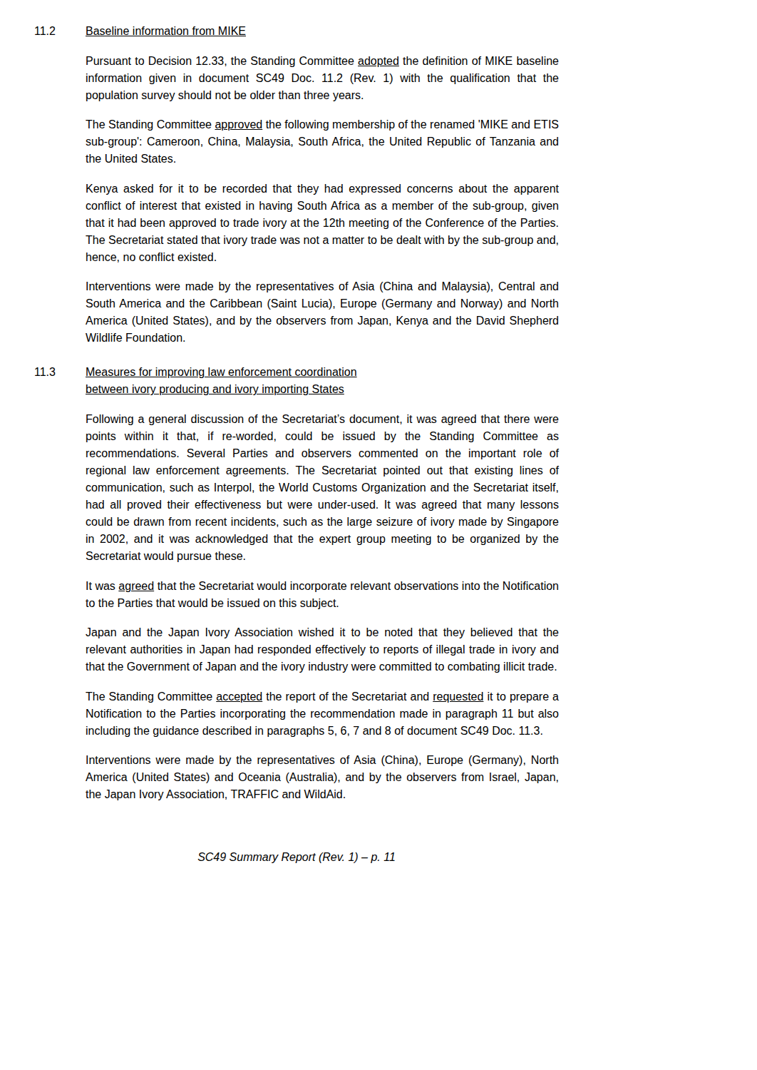11.2
Baseline information from MIKE
Pursuant to Decision 12.33, the Standing Committee adopted the definition of MIKE baseline information given in document SC49 Doc. 11.2 (Rev. 1) with the qualification that the population survey should not be older than three years.
The Standing Committee approved the following membership of the renamed 'MIKE and ETIS sub-group': Cameroon, China, Malaysia, South Africa, the United Republic of Tanzania and the United States.
Kenya asked for it to be recorded that they had expressed concerns about the apparent conflict of interest that existed in having South Africa as a member of the sub-group, given that it had been approved to trade ivory at the 12th meeting of the Conference of the Parties. The Secretariat stated that ivory trade was not a matter to be dealt with by the sub-group and, hence, no conflict existed.
Interventions were made by the representatives of Asia (China and Malaysia), Central and South America and the Caribbean (Saint Lucia), Europe (Germany and Norway) and North America (United States), and by the observers from Japan, Kenya and the David Shepherd Wildlife Foundation.
11.3
Measures for improving law enforcement coordination
between ivory producing and ivory importing States
Following a general discussion of the Secretariat’s document, it was agreed that there were points within it that, if re-worded, could be issued by the Standing Committee as recommendations. Several Parties and observers commented on the important role of regional law enforcement agreements. The Secretariat pointed out that existing lines of communication, such as Interpol, the World Customs Organization and the Secretariat itself, had all proved their effectiveness but were under-used. It was agreed that many lessons could be drawn from recent incidents, such as the large seizure of ivory made by Singapore in 2002, and it was acknowledged that the expert group meeting to be organized by the Secretariat would pursue these.
It was agreed that the Secretariat would incorporate relevant observations into the Notification to the Parties that would be issued on this subject.
Japan and the Japan Ivory Association wished it to be noted that they believed that the relevant authorities in Japan had responded effectively to reports of illegal trade in ivory and that the Government of Japan and the ivory industry were committed to combating illicit trade.
The Standing Committee accepted the report of the Secretariat and requested it to prepare a Notification to the Parties incorporating the recommendation made in paragraph 11 but also including the guidance described in paragraphs 5, 6, 7 and 8 of document SC49 Doc. 11.3.
Interventions were made by the representatives of Asia (China), Europe (Germany), North America (United States) and Oceania (Australia), and by the observers from Israel, Japan, the Japan Ivory Association, TRAFFIC and WildAid.
SC49 Summary Report (Rev. 1) – p. 11